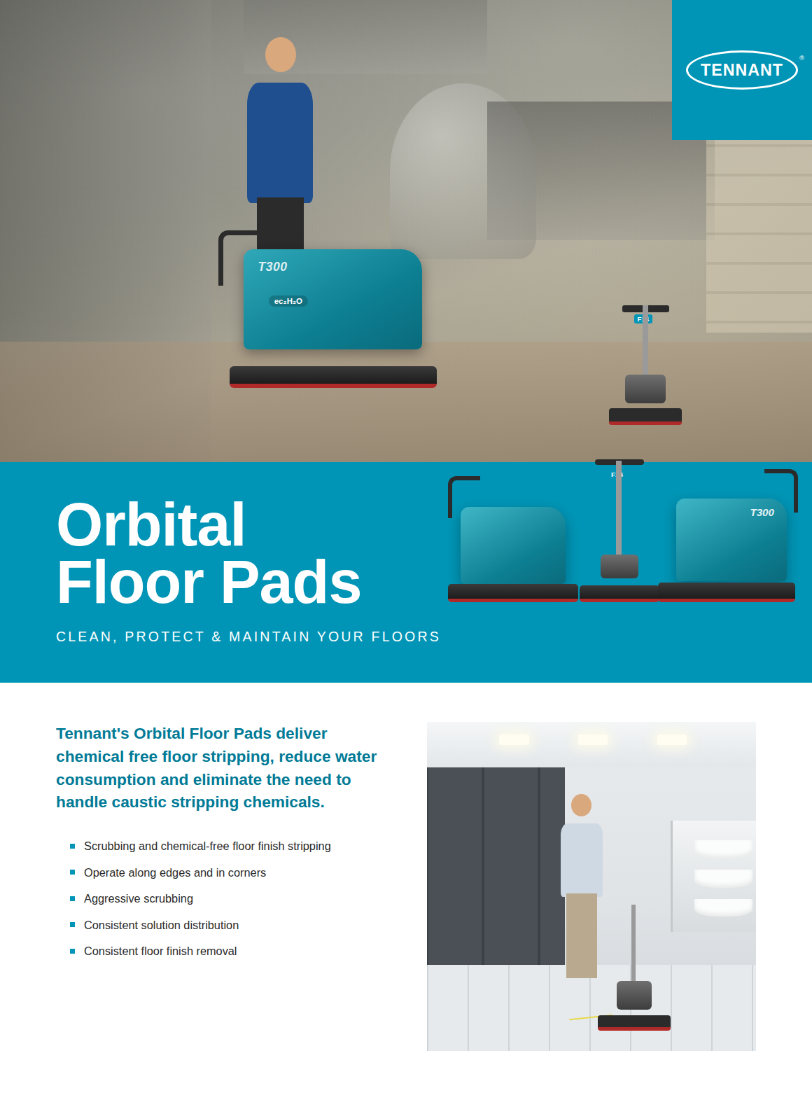T300 ec₂H₂O
F14
TENNANT ®
Orbital
Floor Pads
CLEAN, PROTECT & MAINTAIN YOUR FLOORS
F14
T300
Tennant's Orbital Floor Pads deliver chemical free floor stripping, reduce water consumption and eliminate the need to handle caustic stripping chemicals.
Scrubbing and chemical-free floor finish stripping
Operate along edges and in corners
Aggressive scrubbing
Consistent solution distribution
Consistent floor finish removal